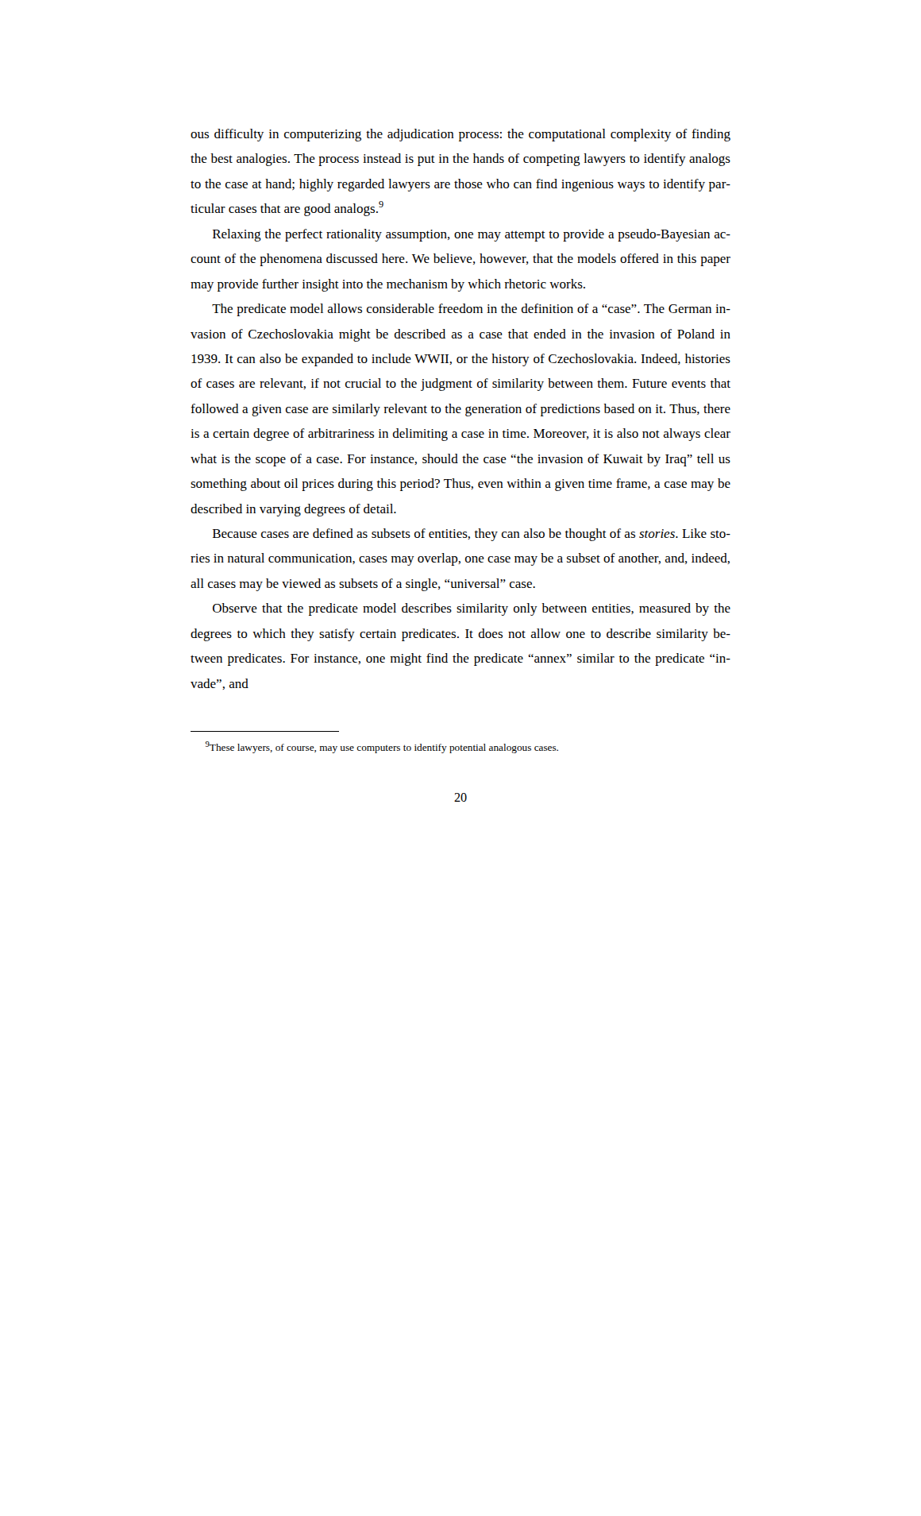ous difficulty in computerizing the adjudication process: the computational complexity of finding the best analogies. The process instead is put in the hands of competing lawyers to identify analogs to the case at hand; highly regarded lawyers are those who can find ingenious ways to identify particular cases that are good analogs.9
Relaxing the perfect rationality assumption, one may attempt to provide a pseudo-Bayesian account of the phenomena discussed here. We believe, however, that the models offered in this paper may provide further insight into the mechanism by which rhetoric works.
The predicate model allows considerable freedom in the definition of a “case”. The German invasion of Czechoslovakia might be described as a case that ended in the invasion of Poland in 1939. It can also be expanded to include WWII, or the history of Czechoslovakia. Indeed, histories of cases are relevant, if not crucial to the judgment of similarity between them. Future events that followed a given case are similarly relevant to the generation of predictions based on it. Thus, there is a certain degree of arbitrariness in delimiting a case in time. Moreover, it is also not always clear what is the scope of a case. For instance, should the case “the invasion of Kuwait by Iraq” tell us something about oil prices during this period? Thus, even within a given time frame, a case may be described in varying degrees of detail.
Because cases are defined as subsets of entities, they can also be thought of as stories. Like stories in natural communication, cases may overlap, one case may be a subset of another, and, indeed, all cases may be viewed as subsets of a single, “universal” case.
Observe that the predicate model describes similarity only between entities, measured by the degrees to which they satisfy certain predicates. It does not allow one to describe similarity between predicates. For instance, one might find the predicate “annex” similar to the predicate “invade”, and
9These lawyers, of course, may use computers to identify potential analogous cases.
20